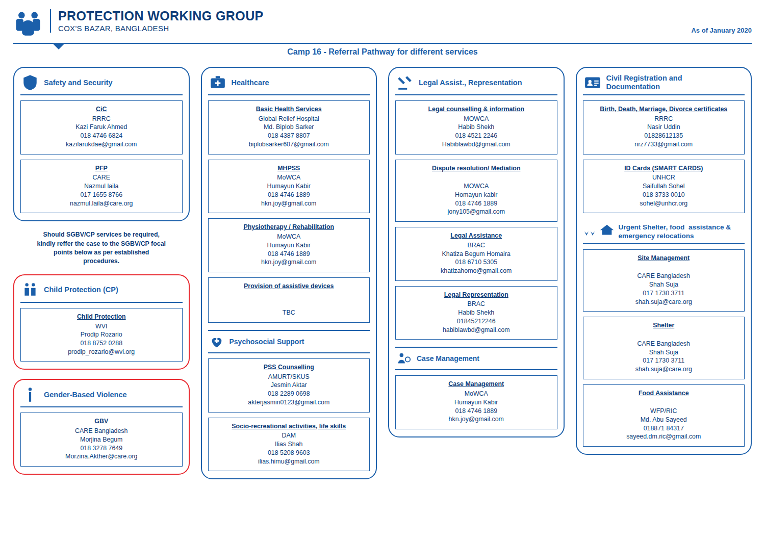PROTECTION WORKING GROUP
COX'S BAZAR, BANGLADESH
As of January 2020
Camp 16 - Referral Pathway for different services
Safety and Security
CiC RRRC Kazi Faruk Ahmed
018 4746 6824
kazifarukdae@gmail.com
PFP CARE Nazmul laila
017 1655 8766
nazmul.laila@care.org
Should SGBV/CP services be required,
kindly reffer the case to the SGBV/CP focal
points below as per established
procedures.
Child Protection (CP)
Child Protection WVI Prodip Rozario
018 8752 0288
prodip_rozario@wvi.org
Gender-Based Violence
GBV CARE Bangladesh Morjina Begum
018 3278 7649
Morzina.Akther@care.org
Healthcare
Basic Health Services Global Relief Hospital
Md. Biplob Sarker
018 4387 8807
biplobsarker607@gmail.com
MHPSS MoWCA Humayun Kabir
018 4746 1889
hkn.joy@gmail.com
Physiotherapy / Rehabilitation MoWCA Humayun Kabir
018 4746 1889
hkn.joy@gmail.com
Provision of assistive devices
TBC
Psychosocial Support
PSS Counselling AMURT/SKUS Jesmin Aktar
018 2289 0698
akterjasmin0123@gmail.com
Socio-recreational activities, life skills DAM Ilias Shah
018 5208 9603
ilias.himu@gmail.com
Legal Assist., Representation
Legal counselling & information MOWCA Habib Shekh
018 4521 2246
Habiblawbd@gmail.com
Dispute resolution/ Mediation
MOWCA Homayun kabir
018 4746 1889
jony105@gmail.com
Legal Assistance BRAC Khatiza Begum Homaira
018 6710 5305
khatizahomo@gmail.com
Legal Representation BRAC Habib Shekh
01845212246
habiblawbd@gmail.com
Case Management
Case Management MoWCA Humayun Kabir
018 4746 1889
hkn.joy@gmail.com
Civil Registration and
Documentation
Birth, Death, Marriage, Divorce certificates RRRC Nasir Uddin
01828612135
nrz7733@gmail.com
ID Cards (SMART CARDS) UNHCR Saifullah Sohel
018 3733 0010
sohel@unhcr.org
Urgent Shelter, food assistance &
emergency relocations
Site Management
CARE Bangladesh
Shah Suja
017 1730 3711
shah.suja@care.org
Shelter
CARE Bangladesh
Shah Suja
017 1730 3711
shah.suja@care.org
Food Assistance
WFP/RIC
Md. Abu Sayeed
018871 84317
sayeed.dm.ric@gmail.com